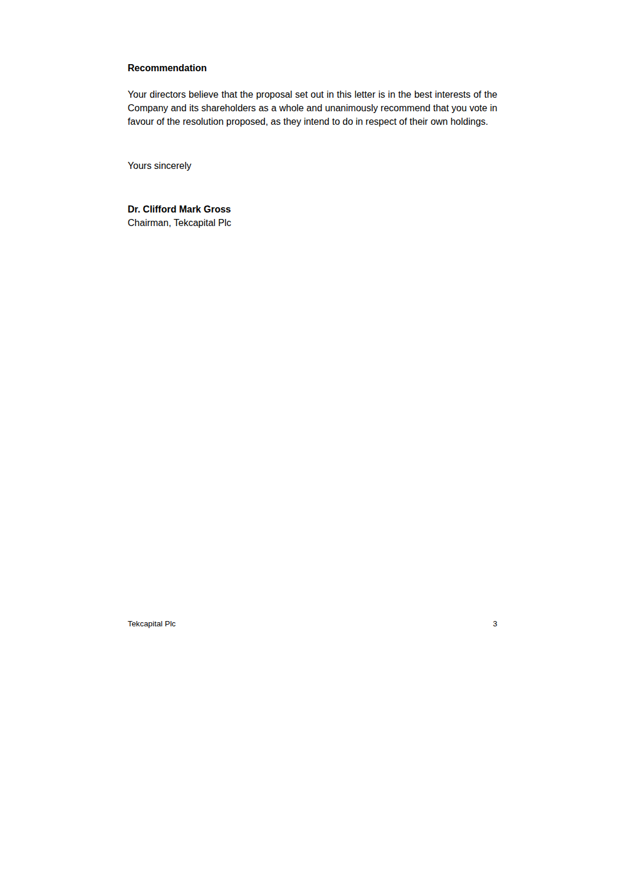Recommendation
Your directors believe that the proposal set out in this letter is in the best interests of the Company and its shareholders as a whole and unanimously recommend that you vote in favour of the resolution proposed, as they intend to do in respect of their own holdings.
Yours sincerely
Dr. Clifford Mark Gross Chairman, Tekcapital Plc
Tekcapital Plc 3